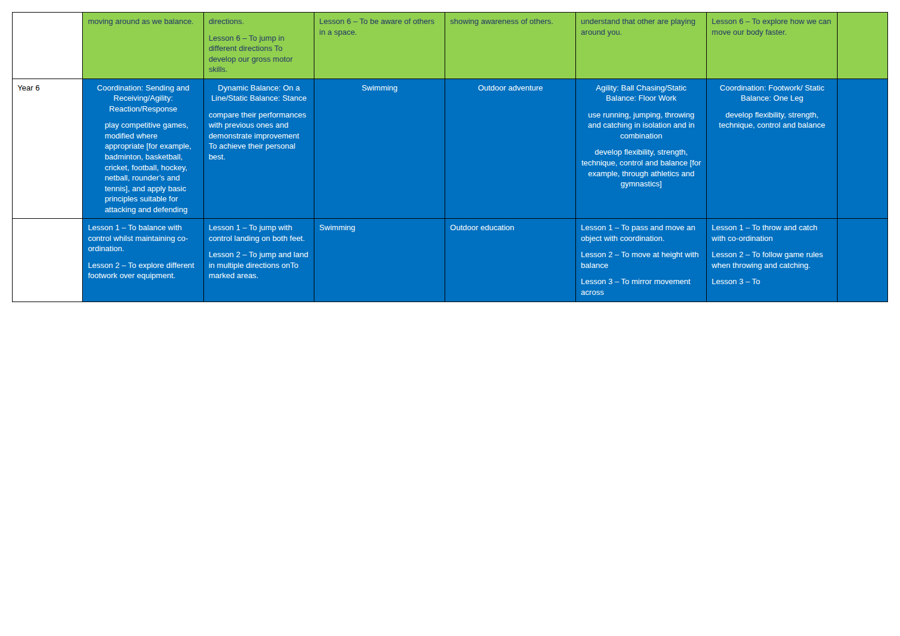| | moving around as we balance. | directions. Lesson 6 – To jump in different directions To develop our gross motor skills. | Lesson 6 – To be aware of others in a space. | showing awareness of others. | understand that other are playing around you. | Lesson 6 – To explore how we can move our body faster. | |
| Year 6 | Coordination: Sending and Receiving/Agility: Reaction/Response play competitive games, modified where appropriate [for example, badminton, basketball, cricket, football, hockey, netball, rounder’s and tennis], and apply basic principles suitable for attacking and defending | Dynamic Balance: On a Line/Static Balance: Stance compare their performances with previous ones and demonstrate improvement To achieve their personal best. | Swimming | Outdoor adventure | Agility: Ball Chasing/Static Balance: Floor Work use running, jumping, throwing and catching in isolation and in combination develop flexibility, strength, technique, control and balance [for example, through athletics and gymnastics] | Coordination: Footwork/ Static Balance: One Leg develop flexibility, strength, technique, control and balance | |
| | Lesson 1 – To balance with control whilst maintaining co-ordination. Lesson 2 – To explore different footwork over equipment. | Lesson 1 – To jump with control landing on both feet. Lesson 2 – To jump and land in multiple directions onTo marked areas. | Swimming | Outdoor education | Lesson 1 – To pass and move an object with coordination. Lesson 2 – To move at height with balance Lesson 3 – To mirror movement across | Lesson 1 – To throw and catch with co-ordination Lesson 2 – To follow game rules when throwing and catching. Lesson 3 – To | |